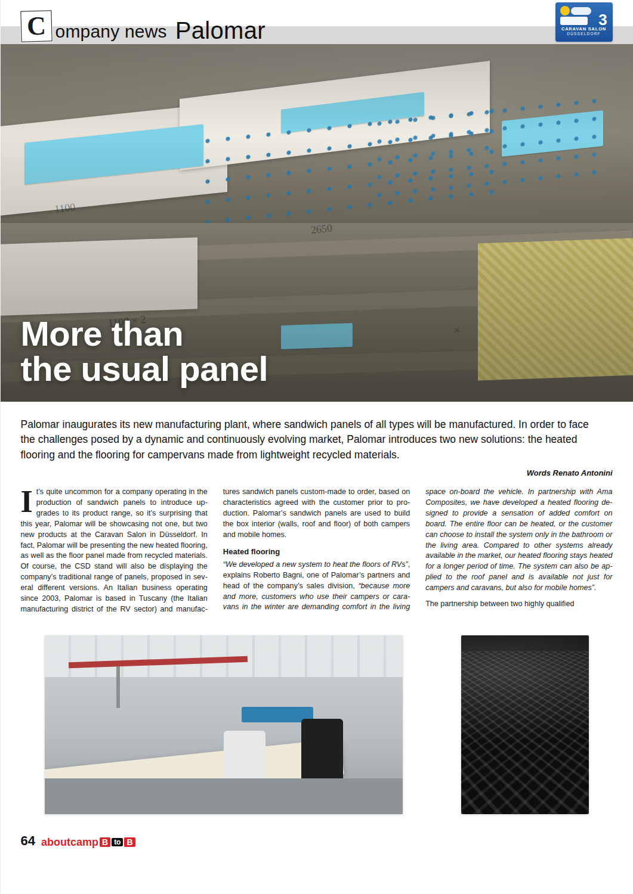C ompany news
Palomar
HALL 13
BOOTH D14
3 CARAVAN SALONDÜSSELDORF
1100
2650
×
1100 × 2
More than
the usual panel
Palomar inaugurates its new manufacturing plant, where sandwich panels of all types will be manufactured. In order to face the challenges posed by a dynamic and continuously evolving market, Palomar introduces two new solutions: the heated flooring and the flooring for campervans made from lightweight recycled materials.
Words Renato Antonini
It’s quite uncommon for a company operating in the production of sandwich panels to introduce upgrades to its product range, so it’s surprising that this year, Palomar will be showcasing not one, but two new products at the Caravan Salon in Düsseldorf. In fact, Palomar will be presenting the new heated flooring, as well as the floor panel made from recycled materials. Of course, the CSD stand will also be displaying the company’s traditional range of panels, proposed in several different versions. An Italian business operating since 2003, Palomar is based in Tuscany (the Italian manufacturing district of the RV sector) and manufactures sandwich panels custom-made to order, based on characteristics agreed with the customer prior to production. Palomar’s sandwich panels are used to build the box interior (walls, roof and floor) of both campers and mobile homes.
Heated flooring
“We developed a new system to heat the floors of RVs”, explains Roberto Bagni, one of Palomar’s partners and head of the company’s sales division, “because more and more, customers who use their campers or caravans in the winter are demanding comfort in the living space on-board the vehicle. In partnership with Ama Composites, we have developed a heated flooring designed to provide a sensation of added comfort on board. The entire floor can be heated, or the customer can choose to install the system only in the bathroom or the living area. Compared to other systems already available in the market, our heated flooring stays heated for a longer period of time. The system can also be applied to the roof panel and is available not just for campers and caravans, but also for mobile homes”.
The partnership between two highly qualified
64
aboutcamp Bto B